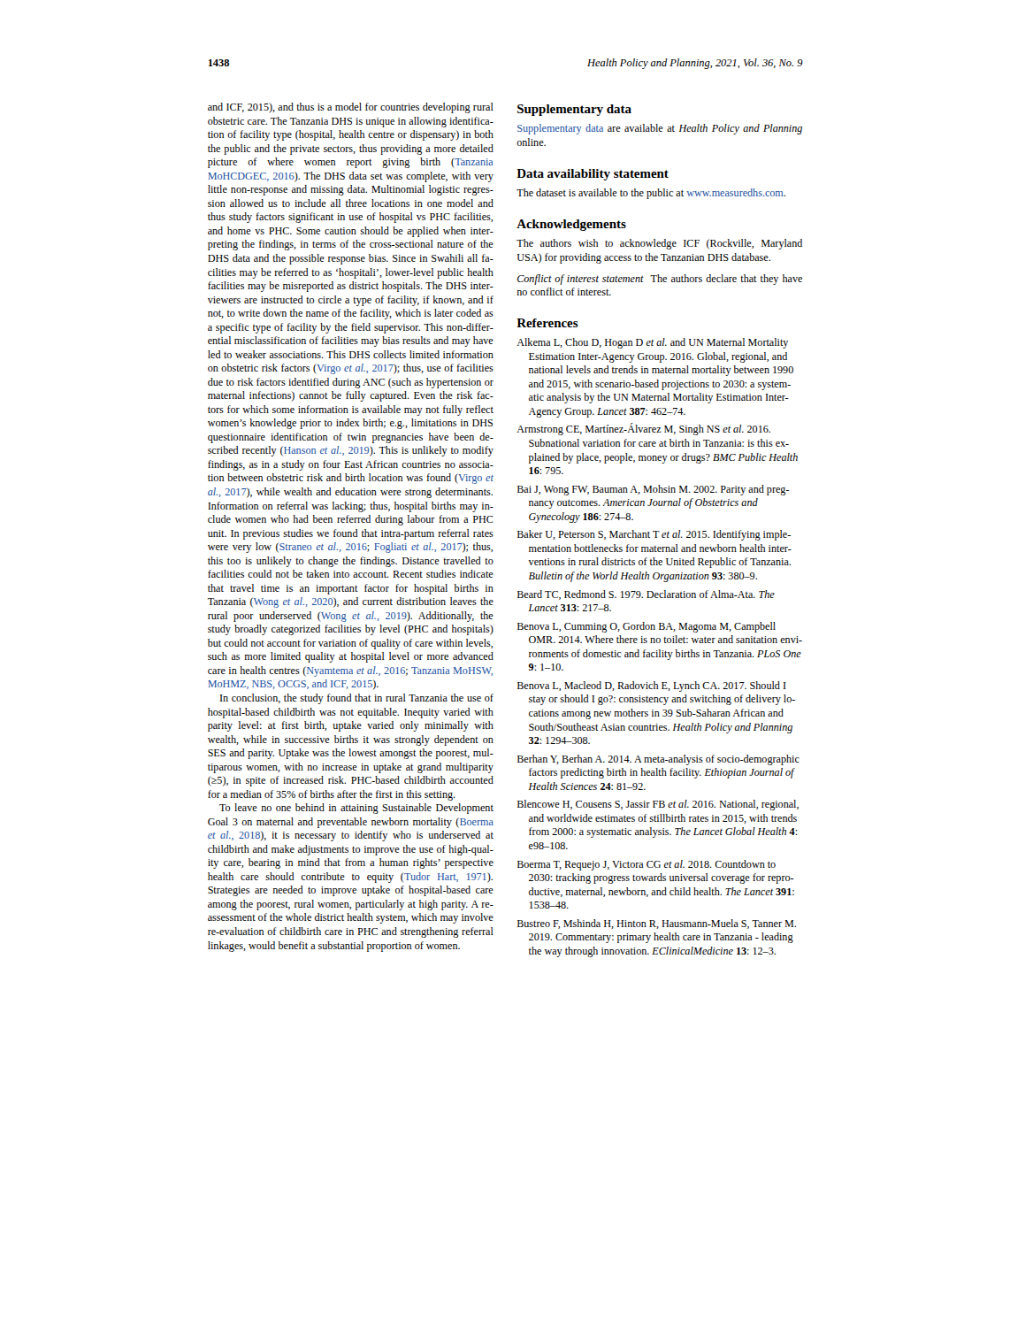1438
Health Policy and Planning, 2021, Vol. 36, No. 9
and ICF, 2015), and thus is a model for countries developing rural obstetric care. The Tanzania DHS is unique in allowing identification of facility type (hospital, health centre or dispensary) in both the public and the private sectors, thus providing a more detailed picture of where women report giving birth (Tanzania MoHCDGEC, 2016). The DHS data set was complete, with very little non-response and missing data. Multinomial logistic regression allowed us to include all three locations in one model and thus study factors significant in use of hospital vs PHC facilities, and home vs PHC. Some caution should be applied when interpreting the findings, in terms of the cross-sectional nature of the DHS data and the possible response bias. Since in Swahili all facilities may be referred to as ‘hospitali’, lower-level public health facilities may be misreported as district hospitals. The DHS interviewers are instructed to circle a type of facility, if known, and if not, to write down the name of the facility, which is later coded as a specific type of facility by the field supervisor. This non-differential misclassification of facilities may bias results and may have led to weaker associations. This DHS collects limited information on obstetric risk factors (Virgo et al., 2017); thus, use of facilities due to risk factors identified during ANC (such as hypertension or maternal infections) cannot be fully captured. Even the risk factors for which some information is available may not fully reflect women’s knowledge prior to index birth; e.g., limitations in DHS questionnaire identification of twin pregnancies have been described recently (Hanson et al., 2019). This is unlikely to modify findings, as in a study on four East African countries no association between obstetric risk and birth location was found (Virgo et al., 2017), while wealth and education were strong determinants. Information on referral was lacking; thus, hospital births may include women who had been referred during labour from a PHC unit. In previous studies we found that intra-partum referral rates were very low (Straneo et al., 2016; Fogliati et al., 2017); thus, this too is unlikely to change the findings. Distance travelled to facilities could not be taken into account. Recent studies indicate that travel time is an important factor for hospital births in Tanzania (Wong et al., 2020), and current distribution leaves the rural poor underserved (Wong et al., 2019). Additionally, the study broadly categorized facilities by level (PHC and hospitals) but could not account for variation of quality of care within levels, such as more limited quality at hospital level or more advanced care in health centres (Nyamtema et al., 2016; Tanzania MoHSW, MoHMZ, NBS, OCGS, and ICF, 2015).
In conclusion, the study found that in rural Tanzania the use of hospital-based childbirth was not equitable. Inequity varied with parity level: at first birth, uptake varied only minimally with wealth, while in successive births it was strongly dependent on SES and parity. Uptake was the lowest amongst the poorest, multiparous women, with no increase in uptake at grand multiparity (≥5), in spite of increased risk. PHC-based childbirth accounted for a median of 35% of births after the first in this setting.
To leave no one behind in attaining Sustainable Development Goal 3 on maternal and preventable newborn mortality (Boerma et al., 2018), it is necessary to identify who is underserved at childbirth and make adjustments to improve the use of high-quality care, bearing in mind that from a human rights’ perspective health care should contribute to equity (Tudor Hart, 1971). Strategies are needed to improve uptake of hospital-based care among the poorest, rural women, particularly at high parity. A reassessment of the whole district health system, which may involve re-evaluation of childbirth care in PHC and strengthening referral linkages, would benefit a substantial proportion of women.
Supplementary data
Supplementary data are available at Health Policy and Planning online.
Data availability statement
The dataset is available to the public at www.measuredhs.com.
Acknowledgements
The authors wish to acknowledge ICF (Rockville, Maryland USA) for providing access to the Tanzanian DHS database.
Conflict of interest statement The authors declare that they have no conflict of interest.
References
Alkema L, Chou D, Hogan D et al. and UN Maternal Mortality Estimation Inter-Agency Group. 2016. Global, regional, and national levels and trends in maternal mortality between 1990 and 2015, with scenario-based projections to 2030: a systematic analysis by the UN Maternal Mortality Estimation Inter-Agency Group. Lancet 387: 462–74.
Armstrong CE, Martínez-Álvarez M, Singh NS et al. 2016. Subnational variation for care at birth in Tanzania: is this explained by place, people, money or drugs? BMC Public Health 16: 795.
Bai J, Wong FW, Bauman A, Mohsin M. 2002. Parity and pregnancy outcomes. American Journal of Obstetrics and Gynecology 186: 274–8.
Baker U, Peterson S, Marchant T et al. 2015. Identifying implementation bottlenecks for maternal and newborn health interventions in rural districts of the United Republic of Tanzania. Bulletin of the World Health Organization 93: 380–9.
Beard TC, Redmond S. 1979. Declaration of Alma-Ata. The Lancet 313: 217–8.
Benova L, Cumming O, Gordon BA, Magoma M, Campbell OMR. 2014. Where there is no toilet: water and sanitation environments of domestic and facility births in Tanzania. PLoS One 9: 1–10.
Benova L, Macleod D, Radovich E, Lynch CA. 2017. Should I stay or should I go?: consistency and switching of delivery locations among new mothers in 39 Sub-Saharan African and South/Southeast Asian countries. Health Policy and Planning 32: 1294–308.
Berhan Y, Berhan A. 2014. A meta-analysis of socio-demographic factors predicting birth in health facility. Ethiopian Journal of Health Sciences 24: 81–92.
Blencowe H, Cousens S, Jassir FB et al. 2016. National, regional, and worldwide estimates of stillbirth rates in 2015, with trends from 2000: a systematic analysis. The Lancet Global Health 4: e98–108.
Boerma T, Requejo J, Victora CG et al. 2018. Countdown to 2030: tracking progress towards universal coverage for reproductive, maternal, newborn, and child health. The Lancet 391: 1538–48.
Bustreo F, Mshinda H, Hinton R, Hausmann-Muela S, Tanner M. 2019. Commentary: primary health care in Tanzania - leading the way through innovation. EClinicalMedicine 13: 12–3.